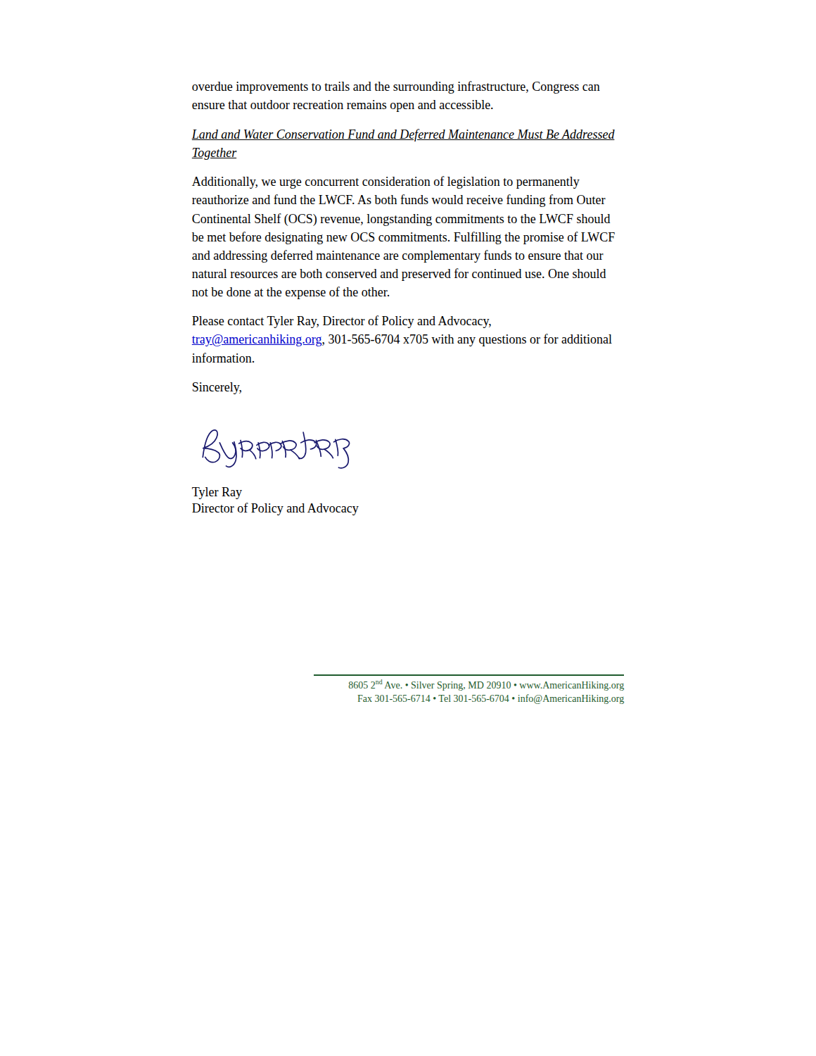overdue improvements to trails and the surrounding infrastructure, Congress can ensure that outdoor recreation remains open and accessible.
Land and Water Conservation Fund and Deferred Maintenance Must Be Addressed Together
Additionally, we urge concurrent consideration of legislation to permanently reauthorize and fund the LWCF. As both funds would receive funding from Outer Continental Shelf (OCS) revenue, longstanding commitments to the LWCF should be met before designating new OCS commitments. Fulfilling the promise of LWCF and addressing deferred maintenance are complementary funds to ensure that our natural resources are both conserved and preserved for continued use. One should not be done at the expense of the other.
Please contact Tyler Ray, Director of Policy and Advocacy, tray@americanhiking.org, 301-565-6704 x705 with any questions or for additional information.
Sincerely,
Tyler Ray
Director of Policy and Advocacy
8605 2nd Ave. • Silver Spring, MD 20910 • www.AmericanHiking.org
Fax 301-565-6714 • Tel 301-565-6704 • info@AmericanHiking.org